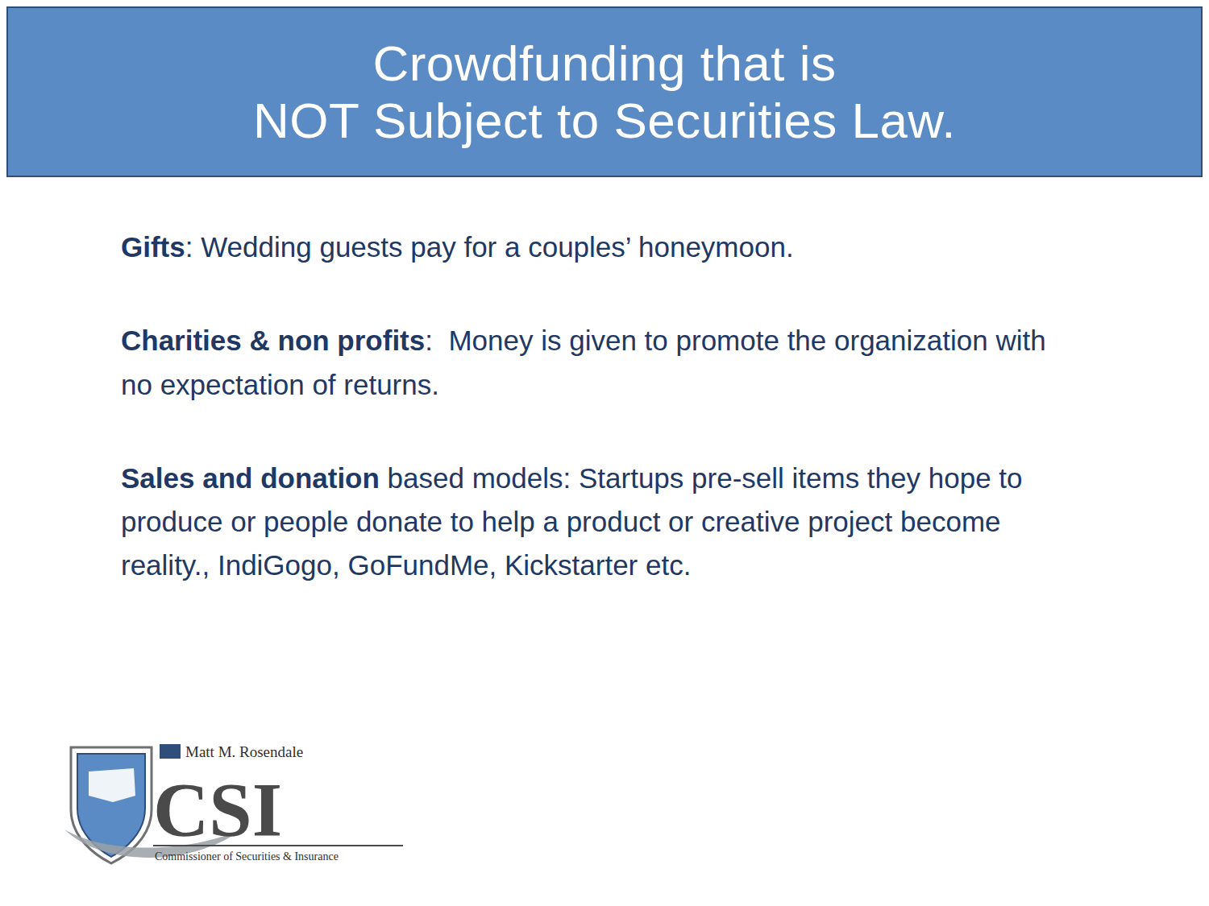Crowdfunding that is
NOT Subject to Securities Law.
Gifts: Wedding guests pay for a couples’ honeymoon.
Charities & non profits: Money is given to promote the organization with no expectation of returns.
Sales and donation based models: Startups pre-sell items they hope to produce or people donate to help a product or creative project become reality., IndiGogo, GoFundMe, Kickstarter etc.
Matt M. Rosendale CSI Commissioner of Securities & Insurance